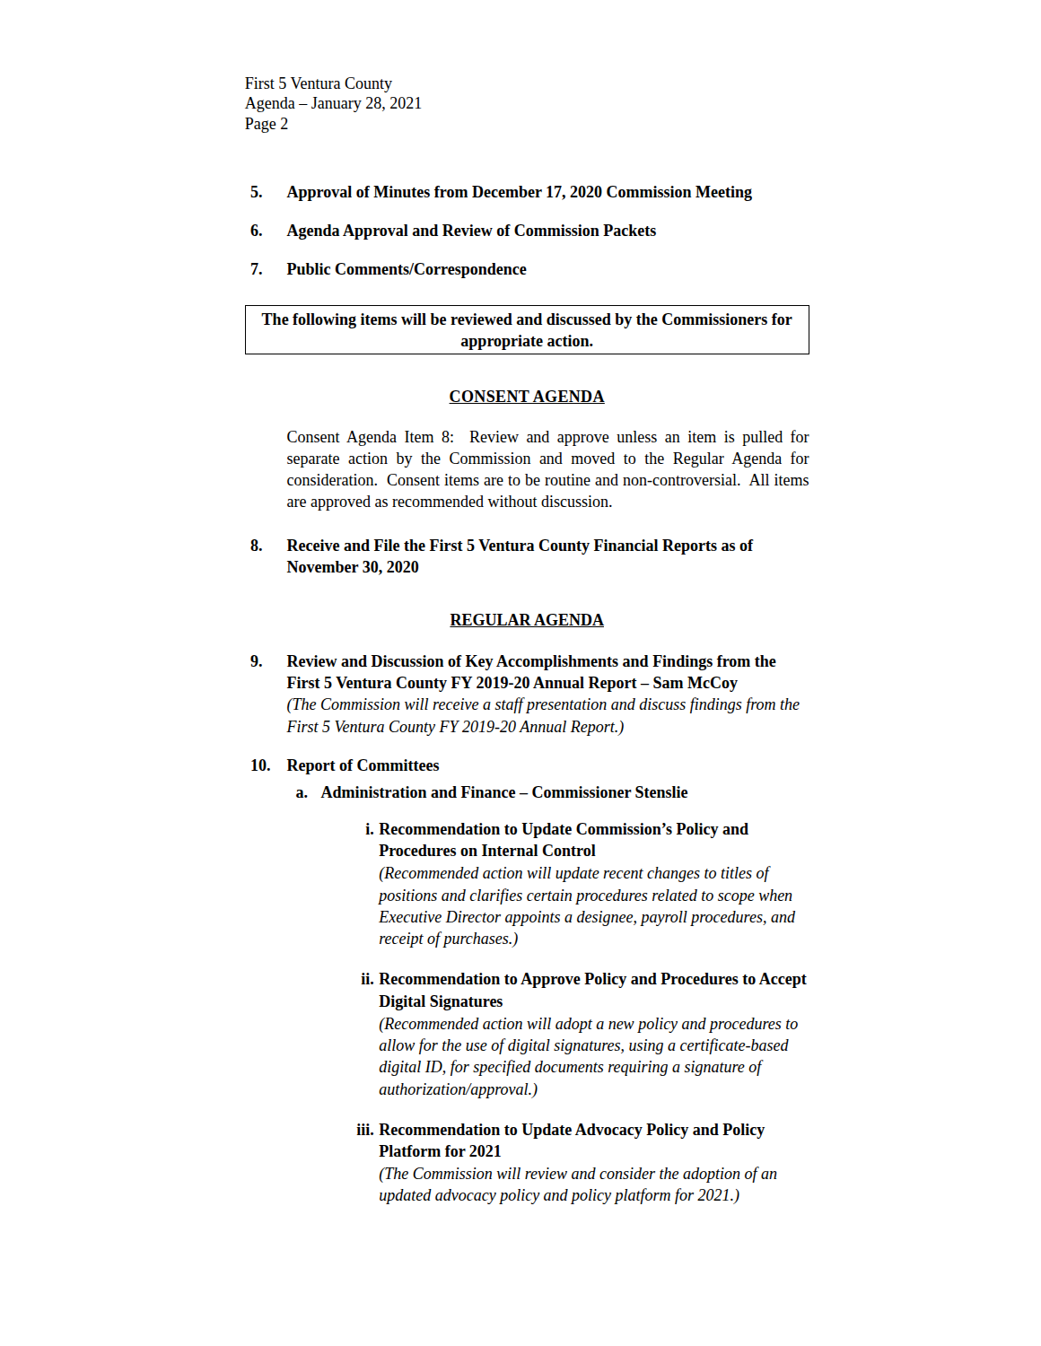First 5 Ventura County
Agenda – January 28, 2021
Page 2
5. Approval of Minutes from December 17, 2020 Commission Meeting
6. Agenda Approval and Review of Commission Packets
7. Public Comments/Correspondence
The following items will be reviewed and discussed by the Commissioners for appropriate action.
CONSENT AGENDA
Consent Agenda Item 8: Review and approve unless an item is pulled for separate action by the Commission and moved to the Regular Agenda for consideration. Consent items are to be routine and non-controversial. All items are approved as recommended without discussion.
8. Receive and File the First 5 Ventura County Financial Reports as of November 30, 2020
REGULAR AGENDA
9. Review and Discussion of Key Accomplishments and Findings from the First 5 Ventura County FY 2019-20 Annual Report – Sam McCoy
(The Commission will receive a staff presentation and discuss findings from the First 5 Ventura County FY 2019-20 Annual Report.)
10. Report of Committees
a. Administration and Finance – Commissioner Stenslie
i. Recommendation to Update Commission’s Policy and Procedures on Internal Control
(Recommended action will update recent changes to titles of positions and clarifies certain procedures related to scope when Executive Director appoints a designee, payroll procedures, and receipt of purchases.)
ii. Recommendation to Approve Policy and Procedures to Accept Digital Signatures
(Recommended action will adopt a new policy and procedures to allow for the use of digital signatures, using a certificate-based digital ID, for specified documents requiring a signature of authorization/approval.)
iii. Recommendation to Update Advocacy Policy and Policy Platform for 2021
(The Commission will review and consider the adoption of an updated advocacy policy and policy platform for 2021.)